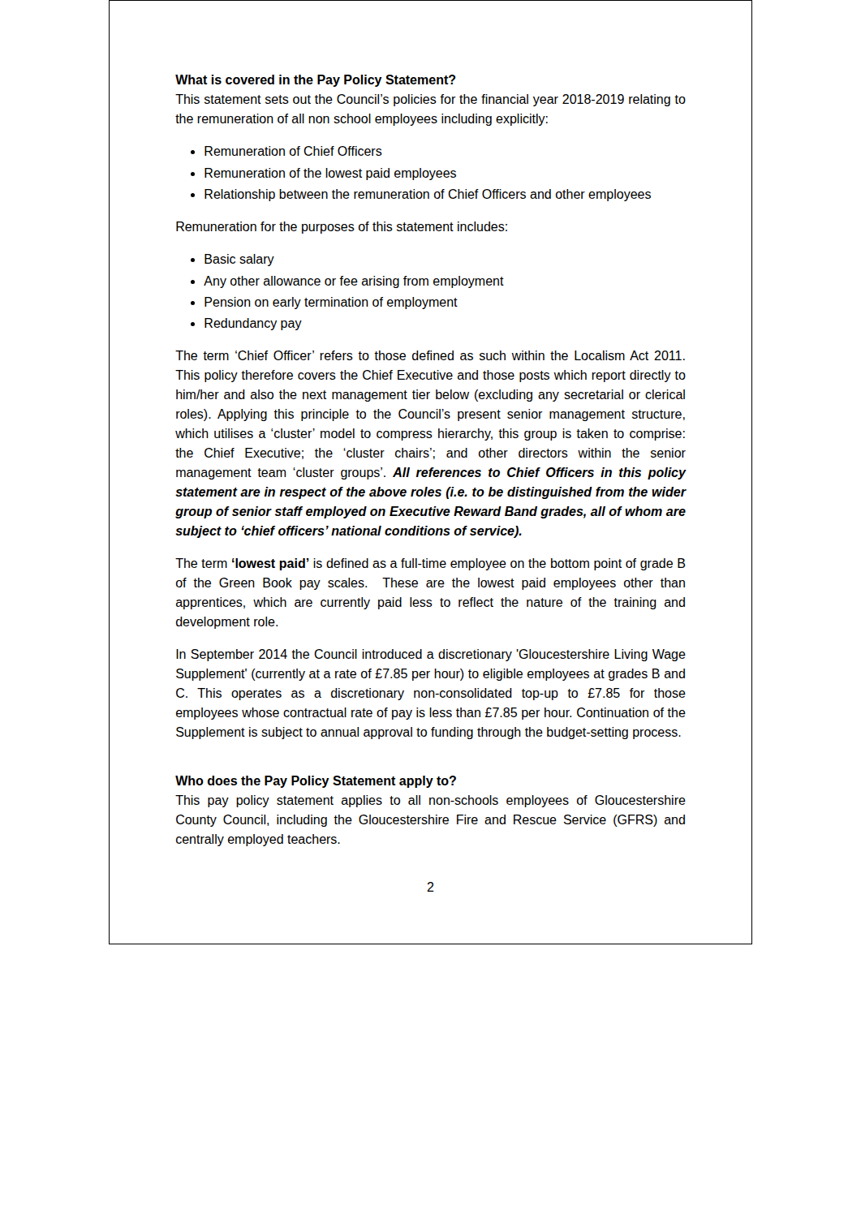What is covered in the Pay Policy Statement?
This statement sets out the Council’s policies for the financial year 2018-2019 relating to the remuneration of all non school employees including explicitly:
Remuneration of Chief Officers
Remuneration of the lowest paid employees
Relationship between the remuneration of Chief Officers and other employees
Remuneration for the purposes of this statement includes:
Basic salary
Any other allowance or fee arising from employment
Pension on early termination of employment
Redundancy pay
The term ‘Chief Officer’ refers to those defined as such within the Localism Act 2011. This policy therefore covers the Chief Executive and those posts which report directly to him/her and also the next management tier below (excluding any secretarial or clerical roles). Applying this principle to the Council’s present senior management structure, which utilises a ‘cluster’ model to compress hierarchy, this group is taken to comprise: the Chief Executive; the ‘cluster chairs’; and other directors within the senior management team ‘cluster groups’. All references to Chief Officers in this policy statement are in respect of the above roles (i.e. to be distinguished from the wider group of senior staff employed on Executive Reward Band grades, all of whom are subject to ‘chief officers’ national conditions of service).
The term ‘lowest paid’ is defined as a full-time employee on the bottom point of grade B of the Green Book pay scales. These are the lowest paid employees other than apprentices, which are currently paid less to reflect the nature of the training and development role.
In September 2014 the Council introduced a discretionary 'Gloucestershire Living Wage Supplement' (currently at a rate of £7.85 per hour) to eligible employees at grades B and C. This operates as a discretionary non-consolidated top-up to £7.85 for those employees whose contractual rate of pay is less than £7.85 per hour. Continuation of the Supplement is subject to annual approval to funding through the budget-setting process.
Who does the Pay Policy Statement apply to?
This pay policy statement applies to all non-schools employees of Gloucestershire County Council, including the Gloucestershire Fire and Rescue Service (GFRS) and centrally employed teachers.
2